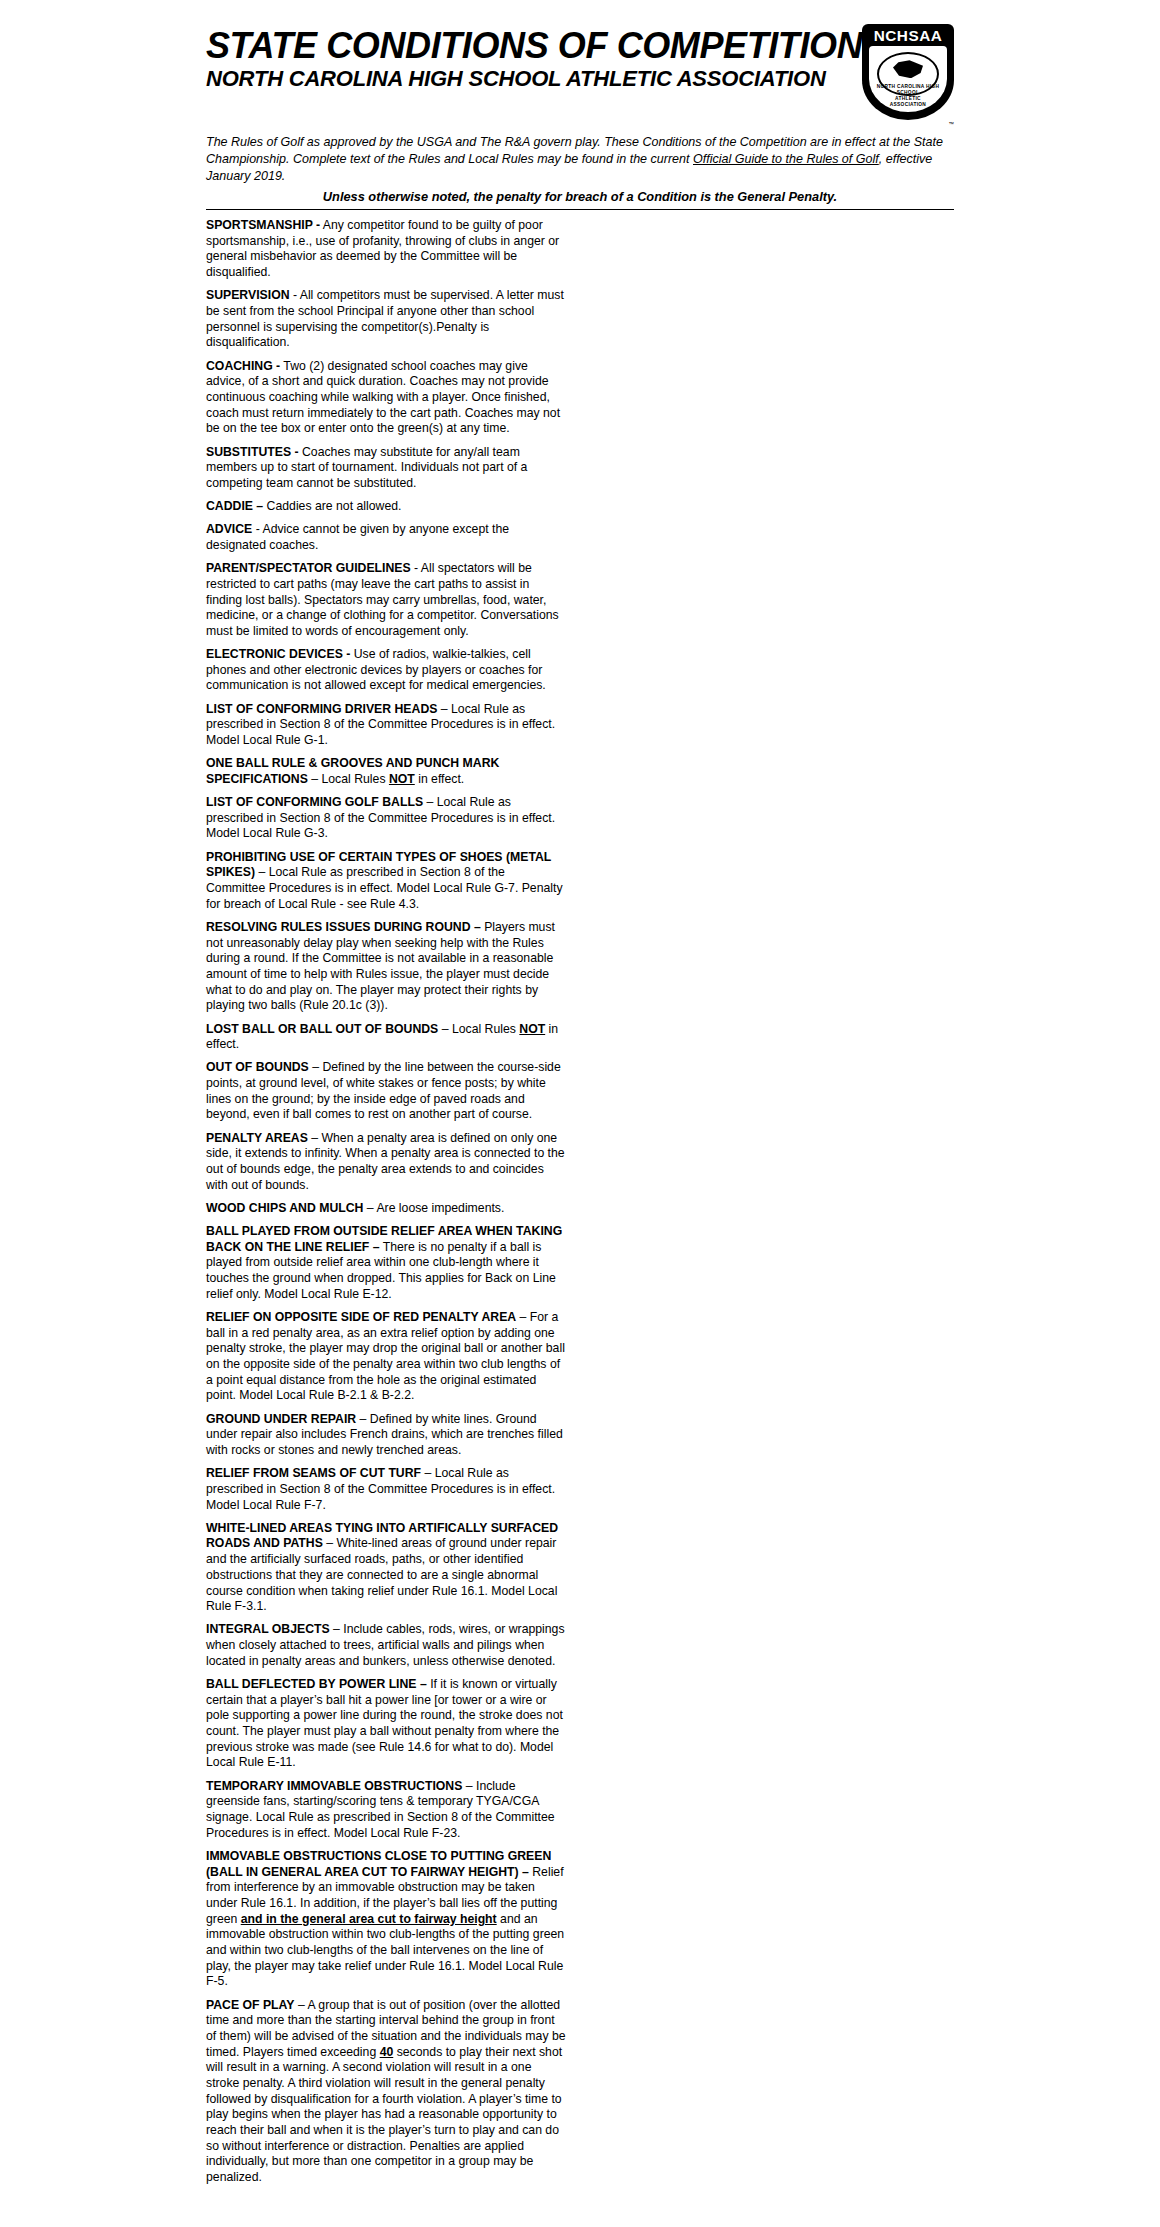State Conditions of Competition
North Carolina High School Athletic Association
NCHSAA
North Carolina High School
Athletic
Association
™
The Rules of Golf as approved by the USGA and The R&A govern play. These Conditions of the Competition are in effect at the State Championship. Complete text of the Rules and Local Rules may be found in the current Official Guide to the Rules of Golf, effective January 2019.
Unless otherwise noted, the penalty for breach of a Condition is the General Penalty.
Sportsmanship - Any competitor found to be guilty of poor sportsmanship, i.e., use of profanity, throwing of clubs in anger or general misbehavior as deemed by the Committee will be disqualified.
Supervision - All competitors must be supervised. A letter must be sent from the school Principal if anyone other than school personnel is supervising the competitor(s).Penalty is disqualification.
Coaching - Two (2) designated school coaches may give advice, of a short and quick duration. Coaches may not provide continuous coaching while walking with a player. Once finished, coach must return immediately to the cart path. Coaches may not be on the tee box or enter onto the green(s) at any time.
Substitutes - Coaches may substitute for any/all team members up to start of tournament. Individuals not part of a competing team cannot be substituted.
Caddie – Caddies are not allowed.
Advice - Advice cannot be given by anyone except the designated coaches.
Parent/Spectator Guidelines - All spectators will be restricted to cart paths (may leave the cart paths to assist in finding lost balls). Spectators may carry umbrellas, food, water, medicine, or a change of clothing for a competitor. Conversations must be limited to words of encouragement only.
Electronic Devices - Use of radios, walkie-talkies, cell phones and other electronic devices by players or coaches for communication is not allowed except for medical emergencies.
List of Conforming Driver Heads – Local Rule as prescribed in Section 8 of the Committee Procedures is in effect. Model Local Rule G-1.
One Ball Rule & Grooves and Punch Mark Specifications – Local Rules NOT in effect.
List of Conforming Golf Balls – Local Rule as prescribed in Section 8 of the Committee Procedures is in effect. Model Local Rule G-3.
Prohibiting Use of Certain Types of Shoes (Metal Spikes) – Local Rule as prescribed in Section 8 of the Committee Procedures is in effect. Model Local Rule G-7. Penalty for breach of Local Rule - see Rule 4.3.
Resolving Rules Issues During Round – Players must not unreasonably delay play when seeking help with the Rules during a round. If the Committee is not available in a reasonable amount of time to help with Rules issue, the player must decide what to do and play on. The player may protect their rights by playing two balls (Rule 20.1c (3)).
Lost Ball or Ball Out of Bounds – Local Rules NOT in effect.
Out of Bounds – Defined by the line between the course-side points, at ground level, of white stakes or fence posts; by white lines on the ground; by the inside edge of paved roads and beyond, even if ball comes to rest on another part of course.
Penalty Areas – When a penalty area is defined on only one side, it extends to infinity. When a penalty area is connected to the out of bounds edge, the penalty area extends to and coincides with out of bounds.
Wood Chips and Mulch – Are loose impediments.
Ball Played From Outside Relief Area When Taking Back on the Line Relief – There is no penalty if a ball is played from outside relief area within one club-length where it touches the ground when dropped. This applies for Back on Line relief only. Model Local Rule E-12.
Relief on Opposite Side of Red Penalty Area – For a ball in a red penalty area, as an extra relief option by adding one penalty stroke, the player may drop the original ball or another ball on the opposite side of the penalty area within two club lengths of a point equal distance from the hole as the original estimated point. Model Local Rule B-2.1 & B-2.2.
Ground Under Repair – Defined by white lines. Ground under repair also includes French drains, which are trenches filled with rocks or stones and newly trenched areas.
Relief From Seams of Cut Turf – Local Rule as prescribed in Section 8 of the Committee Procedures is in effect. Model Local Rule F-7.
White-Lined Areas Tying Into Artifically Surfaced Roads and Paths – White-lined areas of ground under repair and the artificially surfaced roads, paths, or other identified obstructions that they are connected to are a single abnormal course condition when taking relief under Rule 16.1. Model Local Rule F-3.1.
Integral Objects – Include cables, rods, wires, or wrappings when closely attached to trees, artificial walls and pilings when located in penalty areas and bunkers, unless otherwise denoted.
Ball Deflected by Power Line – If it is known or virtually certain that a player’s ball hit a power line [or tower or a wire or pole supporting a power line during the round, the stroke does not count. The player must play a ball without penalty from where the previous stroke was made (see Rule 14.6 for what to do). Model Local Rule E-11.
Temporary Immovable Obstructions – Include greenside fans, starting/scoring tens & temporary TYGA/CGA signage. Local Rule as prescribed in Section 8 of the Committee Procedures is in effect. Model Local Rule F-23.
Immovable Obstructions Close to Putting Green (Ball in General Area Cut to Fairway Height) – Relief from interference by an immovable obstruction may be taken under Rule 16.1. In addition, if the player’s ball lies off the putting green and in the general area cut to fairway height and an immovable obstruction within two club-lengths of the putting green and within two club-lengths of the ball intervenes on the line of play, the player may take relief under Rule 16.1. Model Local Rule F-5.
Pace of Play – A group that is out of position (over the allotted time and more than the starting interval behind the group in front of them) will be advised of the situation and the individuals may be timed. Players timed exceeding 40 seconds to play their next shot will result in a warning. A second violation will result in a one stroke penalty. A third violation will result in the general penalty followed by disqualification for a fourth violation. A player’s time to play begins when the player has had a reasonable opportunity to reach their ball and when it is the player’s turn to play and can do so without interference or distraction. Penalties are applied individually, but more than one competitor in a group may be penalized.